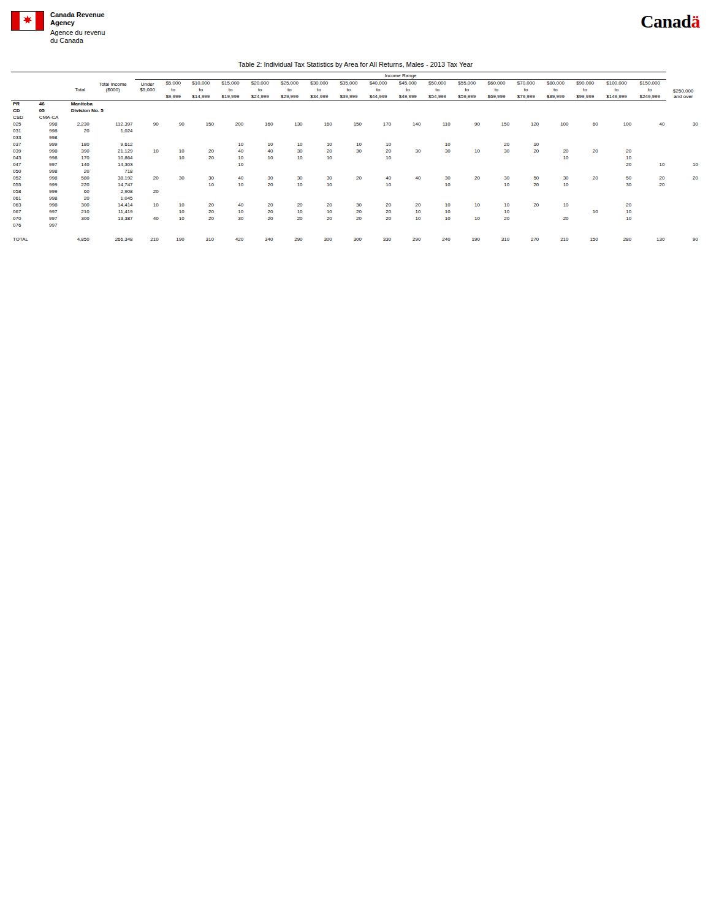Canada Revenue
Agency
Agence du revenu
du Canada
Canadä
Table 2: Individual Tax Statistics by Area for All Returns, Males - 2013 Tax Year
| | Income Range |
| --- | --- |
| | Total | Total Income ($000) | Under $5,000 | $5,000 | $10,000 | $15,000 | $20,000 | $25,000 | $30,000 | $35,000 | $40,000 | $45,000 | $50,000 | $55,000 | $60,000 | $70,000 | $80,000 | $90,000 | $100,000 | $150,000 | $250,000 and over |
| | to | to | to | to | to | to | to | to | to | to | to | to | to | to | to | to | to |
| | | | | $9,999 | $14,999 | $19,999 | $24,999 | $29,999 | $34,999 | $39,999 | $44,999 | $49,999 | $54,999 | $59,999 | $69,999 | $79,999 | $89,999 | $99,999 | $149,999 | $249,999 |
| PR | 46 | Manitoba |
| CD | 05 | Division No. 5 |
| CSD | CMA-CA | |
| 025 | 998 | 2,230 | 112,397 | 90 | 90 | 150 | 200 | 160 | 130 | 160 | 150 | 170 | 140 | 110 | 90 | 150 | 120 | 100 | 60 | 100 | 40 | 30 |
| 031 | 998 | 20 | 1,024 | | | | | | | | | | | | | | | | | | | |
| 033 | 998 | | | | | | | | | | | | | | | | | | | | | |
| 037 | 999 | 180 | 9,612 | | | | 10 | 10 | 10 | 10 | 10 | 10 | | 10 | | 20 | 10 | | | | | |
| 039 | 998 | 390 | 21,129 | 10 | 10 | 20 | 40 | 40 | 30 | 20 | 30 | 20 | 30 | 30 | 10 | 30 | 20 | 20 | 20 | 20 | | |
| 043 | 998 | 170 | 10,864 | | 10 | 20 | 10 | 10 | 10 | 10 | | 10 | | | | | | 10 | | 10 | | |
| 047 | 997 | 140 | 14,303 | | | | 10 | | | | | | | | | | | | | 20 | 10 | 10 |
| 050 | 998 | 20 | 718 | | | | | | | | | | | | | | | | | | | |
| 052 | 998 | 580 | 38,192 | 20 | 30 | 30 | 40 | 30 | 30 | 30 | 20 | 40 | 40 | 30 | 20 | 30 | 50 | 30 | 20 | 50 | 20 | 20 |
| 055 | 999 | 220 | 14,747 | | | 10 | 10 | 20 | 10 | 10 | | 10 | | 10 | | 10 | 20 | 10 | | 30 | 20 | |
| 058 | 999 | 60 | 2,908 | 20 | | | | | | | | | | | | | | | | | | |
| 061 | 998 | 20 | 1,045 | | | | | | | | | | | | | | | | | | | |
| 063 | 998 | 300 | 14,414 | 10 | 10 | 20 | 40 | 20 | 20 | 20 | 30 | 20 | 20 | 10 | 10 | 10 | 20 | 10 | | 20 | | |
| 067 | 997 | 210 | 11,419 | | 10 | 20 | 10 | 20 | 10 | 10 | 20 | 20 | 10 | 10 | | 10 | | | 10 | 10 | | |
| 070 | 997 | 300 | 13,387 | 40 | 10 | 20 | 30 | 20 | 20 | 20 | 20 | 20 | 10 | 10 | 10 | 20 | | 20 | | 10 | | |
| 076 | 997 | | | | | | | | | | | | | | | | | | | | | |
| TOTAL | | 4,850 | 266,348 | 210 | 190 | 310 | 420 | 340 | 290 | 300 | 300 | 330 | 290 | 240 | 190 | 310 | 270 | 210 | 150 | 280 | 130 | 90 |